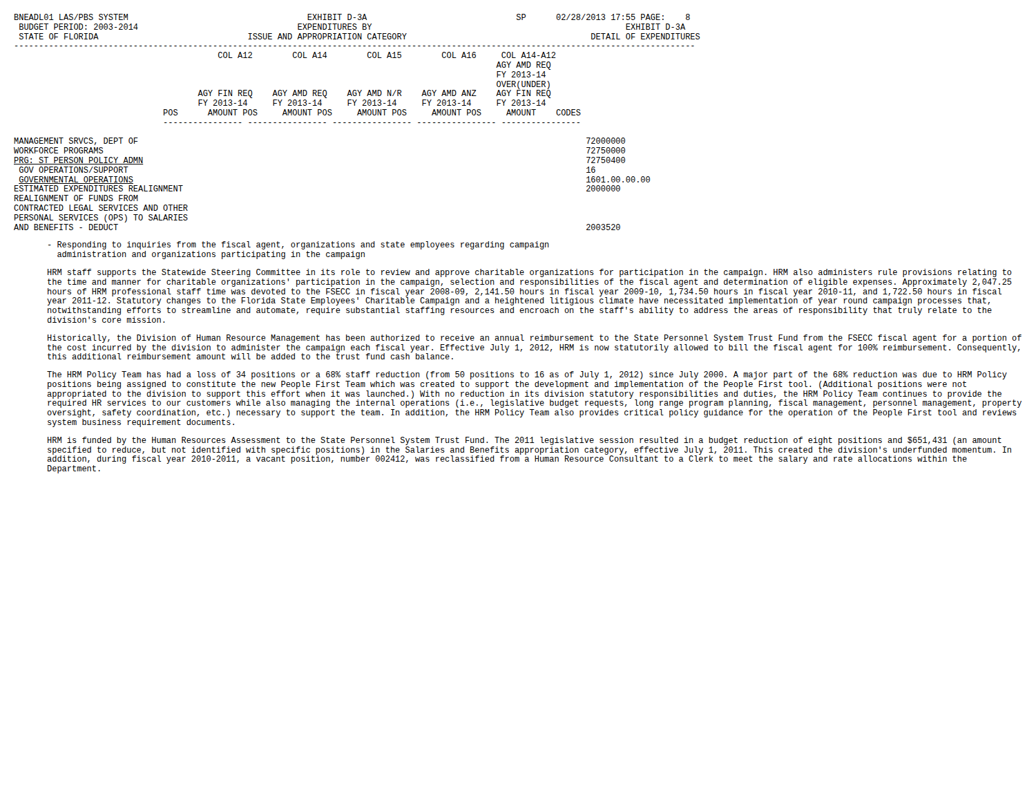BNEADL01 LAS/PBS SYSTEM                                    EXHIBIT D-3A                              SP      02/28/2013 17:55 PAGE:    8
 BUDGET PERIOD: 2003-2014                                EXPENDITURES BY                                                   EXHIBIT D-3A
 STATE OF FLORIDA                              ISSUE AND APPROPRIATION CATEGORY                                     DETAIL OF EXPENDITURES
-----------------------------------------------------------------------------------------------------------------------------------------
                                         COL A12        COL A14        COL A15        COL A16     COL A14-A12
                                                                                                 AGY AMD REQ
                                                                                                 FY 2013-14
                                                                                                 OVER(UNDER)
                                     AGY FIN REQ    AGY AMD REQ    AGY AMD N/R    AGY AMD ANZ    AGY FIN REQ
                                     FY 2013-14     FY 2013-14     FY 2013-14     FY 2013-14     FY 2013-14
                              POS      AMOUNT POS     AMOUNT POS     AMOUNT POS     AMOUNT POS     AMOUNT    CODES
                              ---------------- ---------------- ---------------- ---------------- ----------------

MANAGEMENT SRVCS, DEPT OF                                                                                          72000000
WORKFORCE PROGRAMS                                                                                                 72750000
PRG: ST PERSON POLICY ADMN                                                                                         72750400
 GOV OPERATIONS/SUPPORT                                                                                            16
 GOVERNMENTAL OPERATIONS                                                                                           1601.00.00.00
ESTIMATED EXPENDITURES REALIGNMENT                                                                                 2000000
REALIGNMENT OF FUNDS FROM
CONTRACTED LEGAL SERVICES AND OTHER
PERSONAL SERVICES (OPS) TO SALARIES
AND BENEFITS - DEDUCT                                                                                              2003520
- Responding to inquiries from the fiscal agent, organizations and state employees regarding campaign
administration and organizations participating in the campaign
HRM staff supports the Statewide Steering Committee in its role to review and approve charitable organizations for participation in the campaign. HRM also administers rule provisions relating to the time and manner for charitable organizations' participation in the campaign, selection and responsibilities of the fiscal agent and determination of eligible expenses. Approximately 2,047.25 hours of HRM professional staff time was devoted to the FSECC in fiscal year 2008-09, 2,141.50 hours in fiscal year 2009-10, 1,734.50 hours in fiscal year 2010-11, and 1,722.50 hours in fiscal year 2011-12. Statutory changes to the Florida State Employees' Charitable Campaign and a heightened litigious climate have necessitated implementation of year round campaign processes that, notwithstanding efforts to streamline and automate, require substantial staffing resources and encroach on the staff's ability to address the areas of responsibility that truly relate to the division's core mission.
Historically, the Division of Human Resource Management has been authorized to receive an annual reimbursement to the State Personnel System Trust Fund from the FSECC fiscal agent for a portion of the cost incurred by the division to administer the campaign each fiscal year. Effective July 1, 2012, HRM is now statutorily allowed to bill the fiscal agent for 100% reimbursement. Consequently, this additional reimbursement amount will be added to the trust fund cash balance.
The HRM Policy Team has had a loss of 34 positions or a 68% staff reduction (from 50 positions to 16 as of July 1, 2012) since July 2000. A major part of the 68% reduction was due to HRM Policy positions being assigned to constitute the new People First Team which was created to support the development and implementation of the People First tool. (Additional positions were not appropriated to the division to support this effort when it was launched.) With no reduction in its division statutory responsibilities and duties, the HRM Policy Team continues to provide the required HR services to our customers while also managing the internal operations (i.e., legislative budget requests, long range program planning, fiscal management, personnel management, property oversight, safety coordination, etc.) necessary to support the team. In addition, the HRM Policy Team also provides critical policy guidance for the operation of the People First tool and reviews system business requirement documents.
HRM is funded by the Human Resources Assessment to the State Personnel System Trust Fund. The 2011 legislative session resulted in a budget reduction of eight positions and $651,431 (an amount specified to reduce, but not identified with specific positions) in the Salaries and Benefits appropriation category, effective July 1, 2011. This created the division's underfunded momentum. In addition, during fiscal year 2010-2011, a vacant position, number 002412, was reclassified from a Human Resource Consultant to a Clerk to meet the salary and rate allocations within the Department.